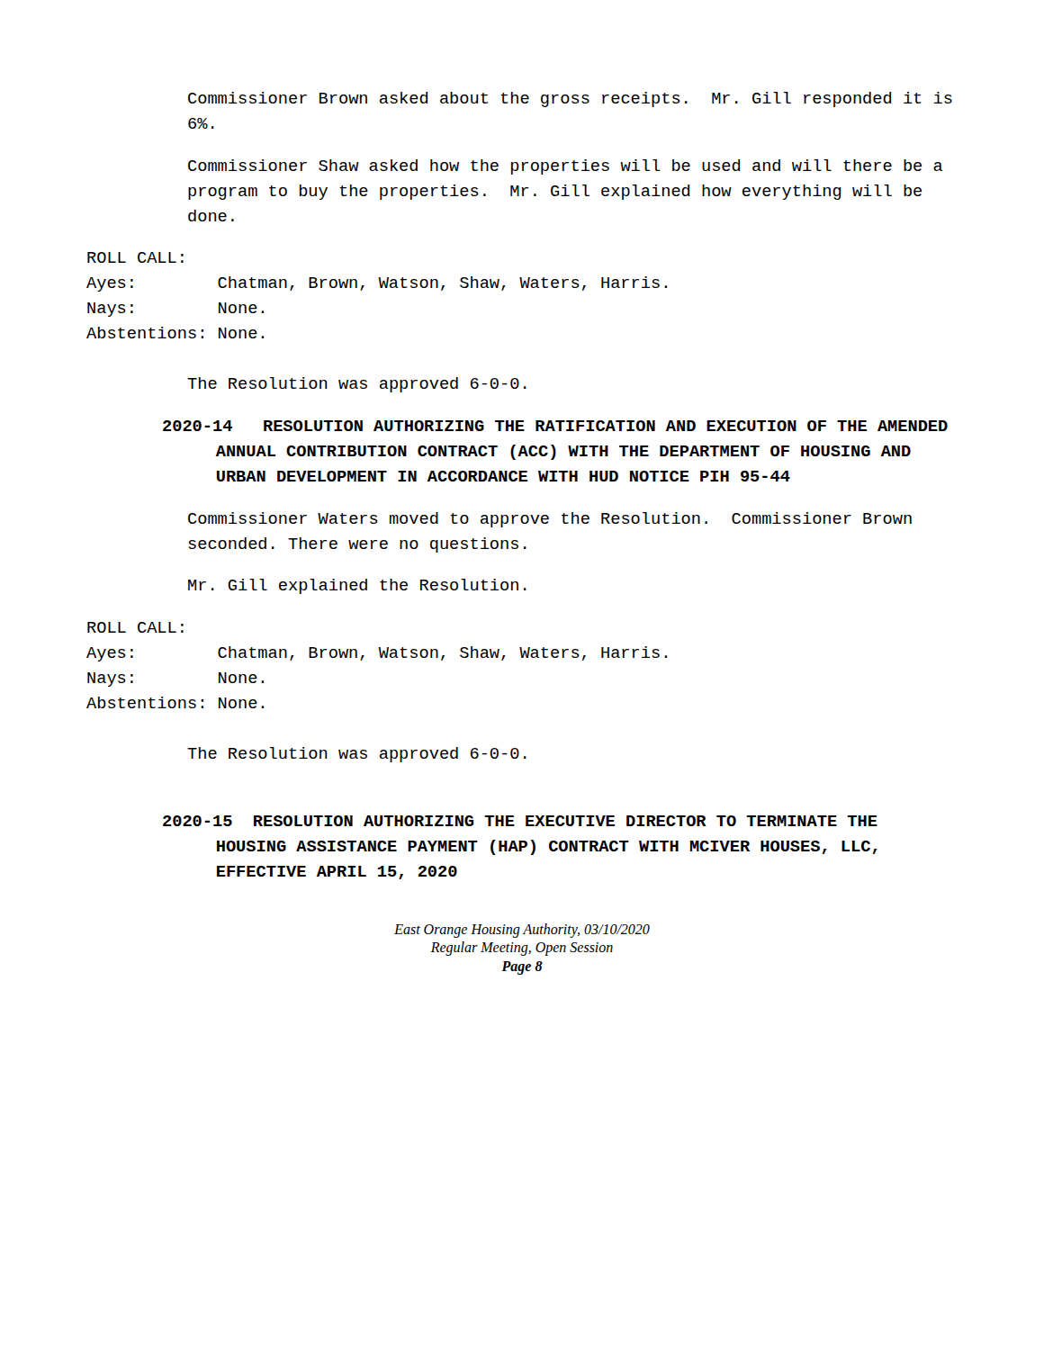Commissioner Brown asked about the gross receipts. Mr. Gill responded it is 6%.
Commissioner Shaw asked how the properties will be used and will there be a program to buy the properties. Mr. Gill explained how everything will be done.
ROLL CALL:
Ayes: Chatman, Brown, Watson, Shaw, Waters, Harris.
Nays: None.
Abstentions: None.
The Resolution was approved 6-0-0.
2020-14 RESOLUTION AUTHORIZING THE RATIFICATION AND EXECUTION OF THE AMENDED ANNUAL CONTRIBUTION CONTRACT (ACC) WITH THE DEPARTMENT OF HOUSING AND URBAN DEVELOPMENT IN ACCORDANCE WITH HUD NOTICE PIH 95-44
Commissioner Waters moved to approve the Resolution. Commissioner Brown seconded. There were no questions.
Mr. Gill explained the Resolution.
ROLL CALL:
Ayes: Chatman, Brown, Watson, Shaw, Waters, Harris.
Nays: None.
Abstentions: None.
The Resolution was approved 6-0-0.
2020-15 RESOLUTION AUTHORIZING THE EXECUTIVE DIRECTOR TO TERMINATE THE HOUSING ASSISTANCE PAYMENT (HAP) CONTRACT WITH MCIVER HOUSES, LLC, EFFECTIVE APRIL 15, 2020
East Orange Housing Authority, 03/10/2020
Regular Meeting, Open Session
Page 8